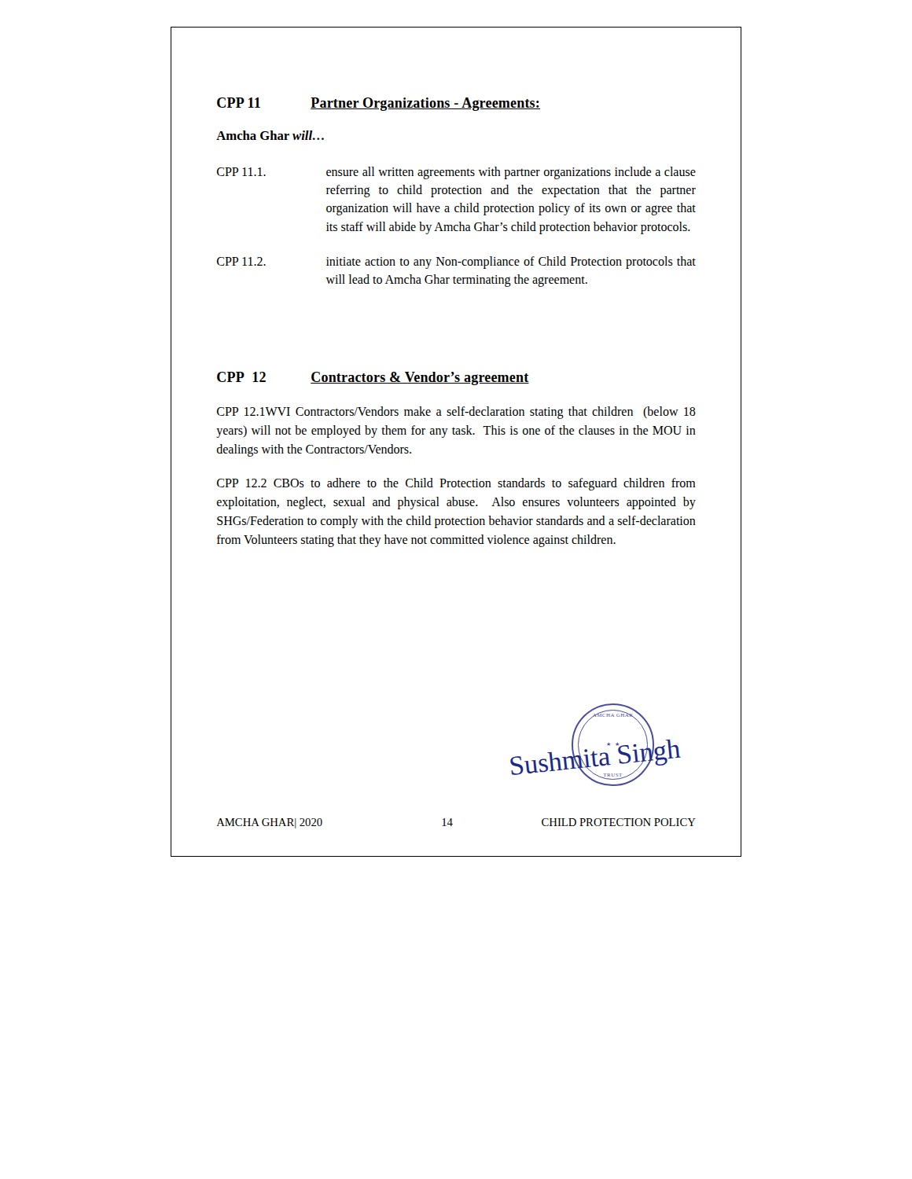CPP 11 Partner Organizations - Agreements:
Amcha Ghar will…
CPP 11.1. ensure all written agreements with partner organizations include a clause referring to child protection and the expectation that the partner organization will have a child protection policy of its own or agree that its staff will abide by Amcha Ghar’s child protection behavior protocols.
CPP 11.2. initiate action to any Non-compliance of Child Protection protocols that will lead to Amcha Ghar terminating the agreement.
CPP 12 Contractors & Vendor’s agreement
CPP 12.1WVI Contractors/Vendors make a self-declaration stating that children (below 18 years) will not be employed by them for any task. This is one of the clauses in the MOU in dealings with the Contractors/Vendors.
CPP 12.2 CBOs to adhere to the Child Protection standards to safeguard children from exploitation, neglect, sexual and physical abuse. Also ensures volunteers appointed by SHGs/Federation to comply with the child protection behavior standards and a self-declaration from Volunteers stating that they have not committed violence against children.
AMCHA GHAR
★ ★
TRUST
Sushmita Singh
AMCHA GHAR| 2020
14
CHILD PROTECTION POLICY